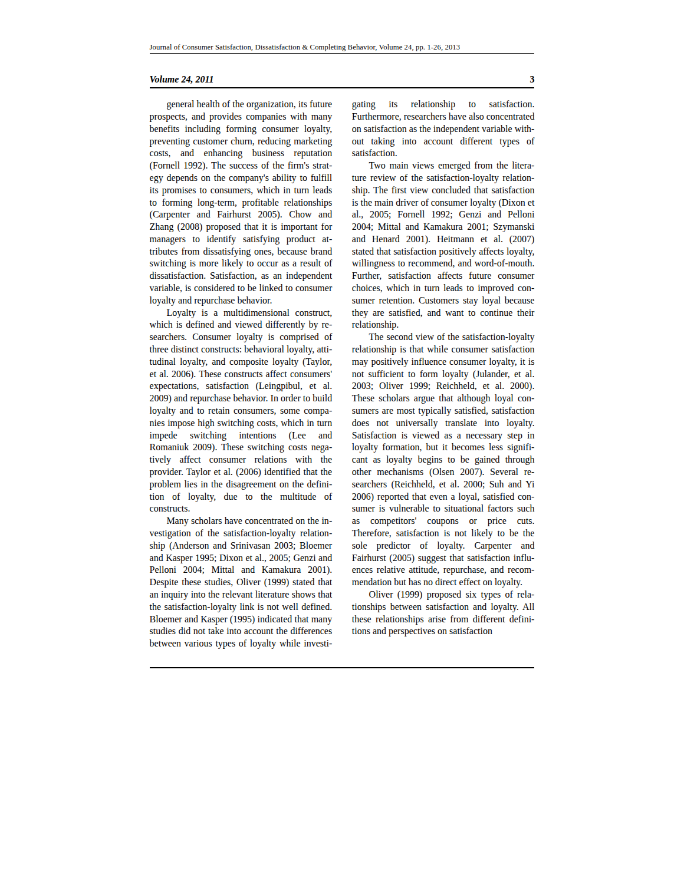Journal of Consumer Satisfaction, Dissatisfaction & Completing Behavior, Volume 24, pp. 1-26, 2013
Volume 24, 2011 3
general health of the organization, its future prospects, and provides companies with many benefits including forming consumer loyalty, preventing customer churn, reducing marketing costs, and enhancing business reputation (Fornell 1992). The success of the firm's strategy depends on the company's ability to fulfill its promises to consumers, which in turn leads to forming long-term, profitable relationships (Carpenter and Fairhurst 2005). Chow and Zhang (2008) proposed that it is important for managers to identify satisfying product attributes from dissatisfying ones, because brand switching is more likely to occur as a result of dissatisfaction. Satisfaction, as an independent variable, is considered to be linked to consumer loyalty and repurchase behavior.
Loyalty is a multidimensional construct, which is defined and viewed differently by researchers. Consumer loyalty is comprised of three distinct constructs: behavioral loyalty, attitudinal loyalty, and composite loyalty (Taylor, et al. 2006). These constructs affect consumers' expectations, satisfaction (Leingpibul, et al. 2009) and repurchase behavior. In order to build loyalty and to retain consumers, some companies impose high switching costs, which in turn impede switching intentions (Lee and Romaniuk 2009). These switching costs negatively affect consumer relations with the provider. Taylor et al. (2006) identified that the problem lies in the disagreement on the definition of loyalty, due to the multitude of constructs.
Many scholars have concentrated on the investigation of the satisfaction-loyalty relationship (Anderson and Srinivasan 2003; Bloemer and Kasper 1995; Dixon et al., 2005; Genzi and Pelloni 2004; Mittal and Kamakura 2001). Despite these studies, Oliver (1999) stated that an inquiry into the relevant literature shows that the satisfaction-loyalty link is not well defined. Bloemer and Kasper (1995) indicated that many studies did not take into account the differences between various types of loyalty while investigating its relationship to satisfaction. Furthermore, researchers have also concentrated on satisfaction as the independent variable without taking into account different types of satisfaction.
Two main views emerged from the literature review of the satisfaction-loyalty relationship. The first view concluded that satisfaction is the main driver of consumer loyalty (Dixon et al., 2005; Fornell 1992; Genzi and Pelloni 2004; Mittal and Kamakura 2001; Szymanski and Henard 2001). Heitmann et al. (2007) stated that satisfaction positively affects loyalty, willingness to recommend, and word-of-mouth. Further, satisfaction affects future consumer choices, which in turn leads to improved consumer retention. Customers stay loyal because they are satisfied, and want to continue their relationship.
The second view of the satisfaction-loyalty relationship is that while consumer satisfaction may positively influence consumer loyalty, it is not sufficient to form loyalty (Julander, et al. 2003; Oliver 1999; Reichheld, et al. 2000). These scholars argue that although loyal consumers are most typically satisfied, satisfaction does not universally translate into loyalty. Satisfaction is viewed as a necessary step in loyalty formation, but it becomes less significant as loyalty begins to be gained through other mechanisms (Olsen 2007). Several researchers (Reichheld, et al. 2000; Suh and Yi 2006) reported that even a loyal, satisfied consumer is vulnerable to situational factors such as competitors' coupons or price cuts. Therefore, satisfaction is not likely to be the sole predictor of loyalty. Carpenter and Fairhurst (2005) suggest that satisfaction influences relative attitude, repurchase, and recommendation but has no direct effect on loyalty.
Oliver (1999) proposed six types of relationships between satisfaction and loyalty. All these relationships arise from different definitions and perspectives on satisfaction